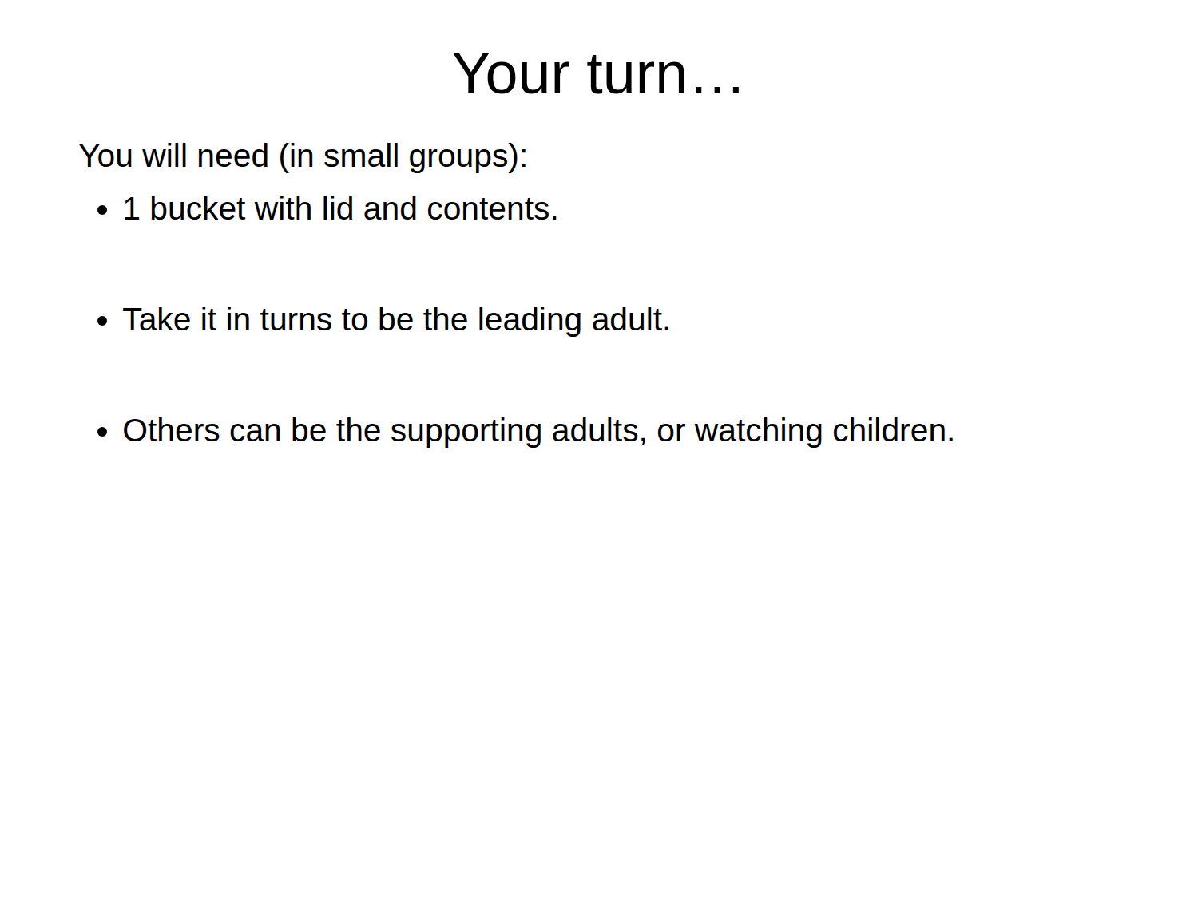Your turn…
You will need (in small groups):
1 bucket with lid and contents.
Take it in turns to be the leading adult.
Others can be the supporting adults, or watching children.